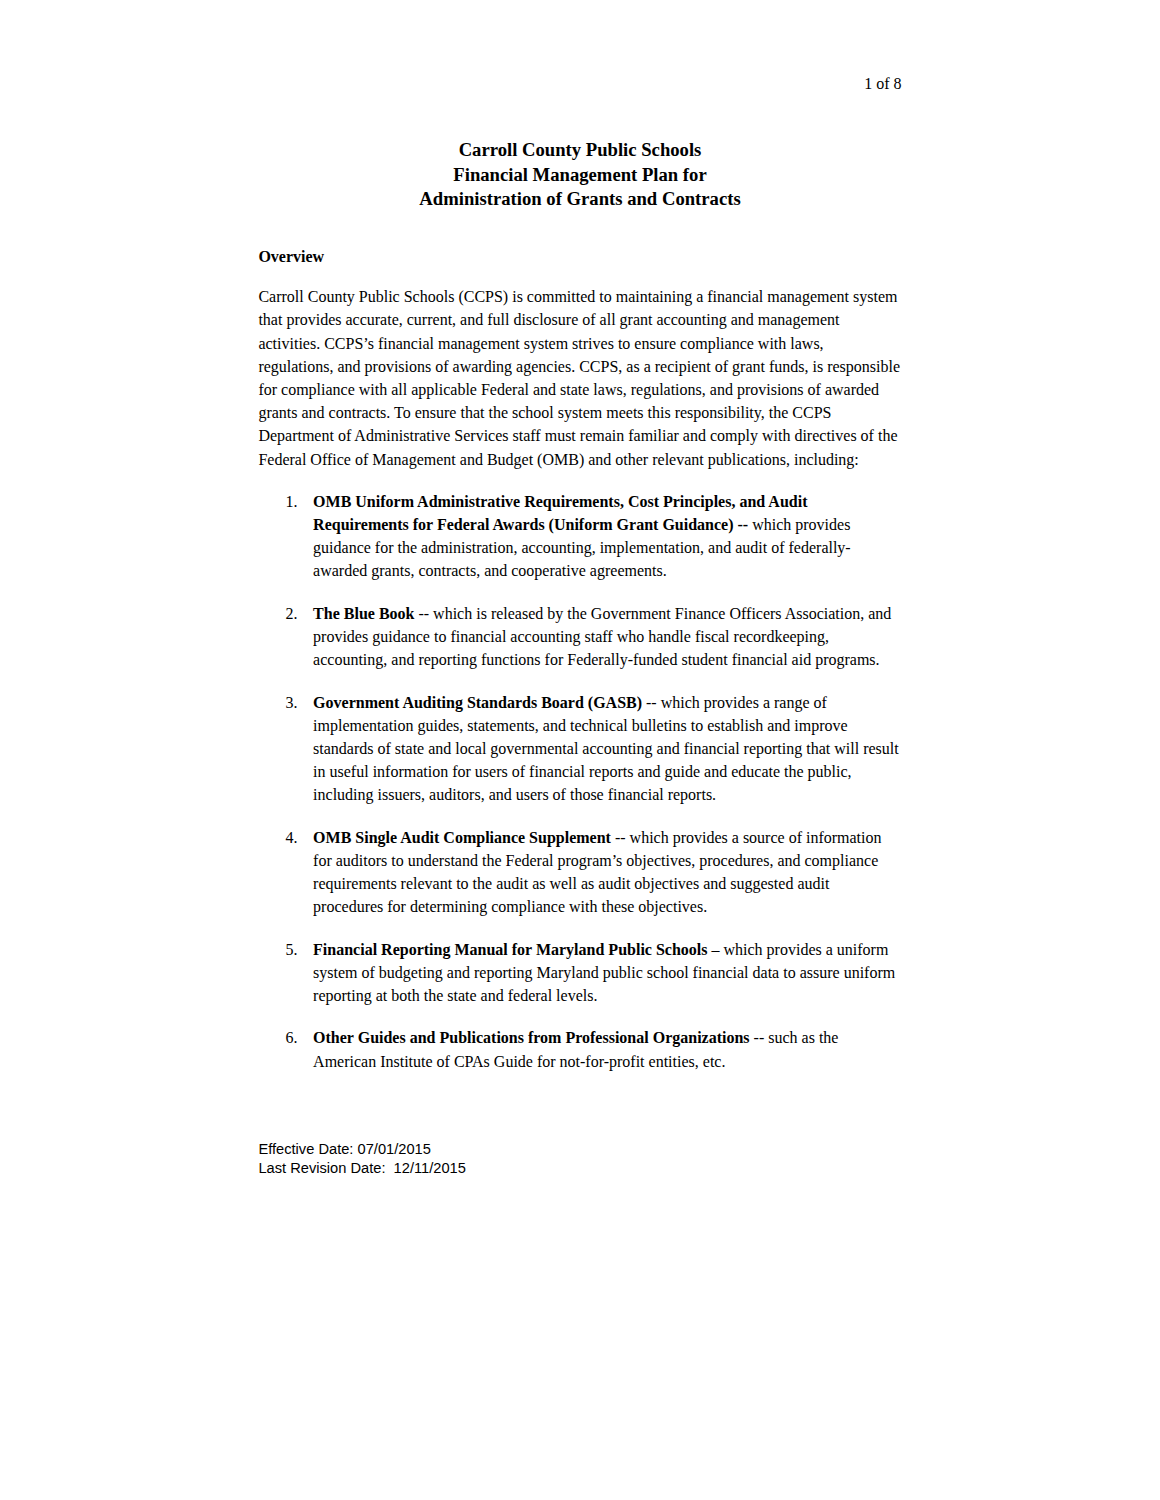1 of 8
Carroll County Public Schools
Financial Management Plan for
Administration of Grants and Contracts
Overview
Carroll County Public Schools (CCPS) is committed to maintaining a financial management system that provides accurate, current, and full disclosure of all grant accounting and management activities. CCPS’s financial management system strives to ensure compliance with laws, regulations, and provisions of awarding agencies. CCPS, as a recipient of grant funds, is responsible for compliance with all applicable Federal and state laws, regulations, and provisions of awarded grants and contracts. To ensure that the school system meets this responsibility, the CCPS Department of Administrative Services staff must remain familiar and comply with directives of the Federal Office of Management and Budget (OMB) and other relevant publications, including:
OMB Uniform Administrative Requirements, Cost Principles, and Audit Requirements for Federal Awards (Uniform Grant Guidance) -- which provides guidance for the administration, accounting, implementation, and audit of federally- awarded grants, contracts, and cooperative agreements.
The Blue Book -- which is released by the Government Finance Officers Association, and provides guidance to financial accounting staff who handle fiscal recordkeeping, accounting, and reporting functions for Federally-funded student financial aid programs.
Government Auditing Standards Board (GASB) -- which provides a range of implementation guides, statements, and technical bulletins to establish and improve standards of state and local governmental accounting and financial reporting that will result in useful information for users of financial reports and guide and educate the public, including issuers, auditors, and users of those financial reports.
OMB Single Audit Compliance Supplement -- which provides a source of information for auditors to understand the Federal program’s objectives, procedures, and compliance requirements relevant to the audit as well as audit objectives and suggested audit procedures for determining compliance with these objectives.
Financial Reporting Manual for Maryland Public Schools – which provides a uniform system of budgeting and reporting Maryland public school financial data to assure uniform reporting at both the state and federal levels.
Other Guides and Publications from Professional Organizations -- such as the American Institute of CPAs Guide for not-for-profit entities, etc.
Effective Date: 07/01/2015
Last Revision Date: 12/11/2015